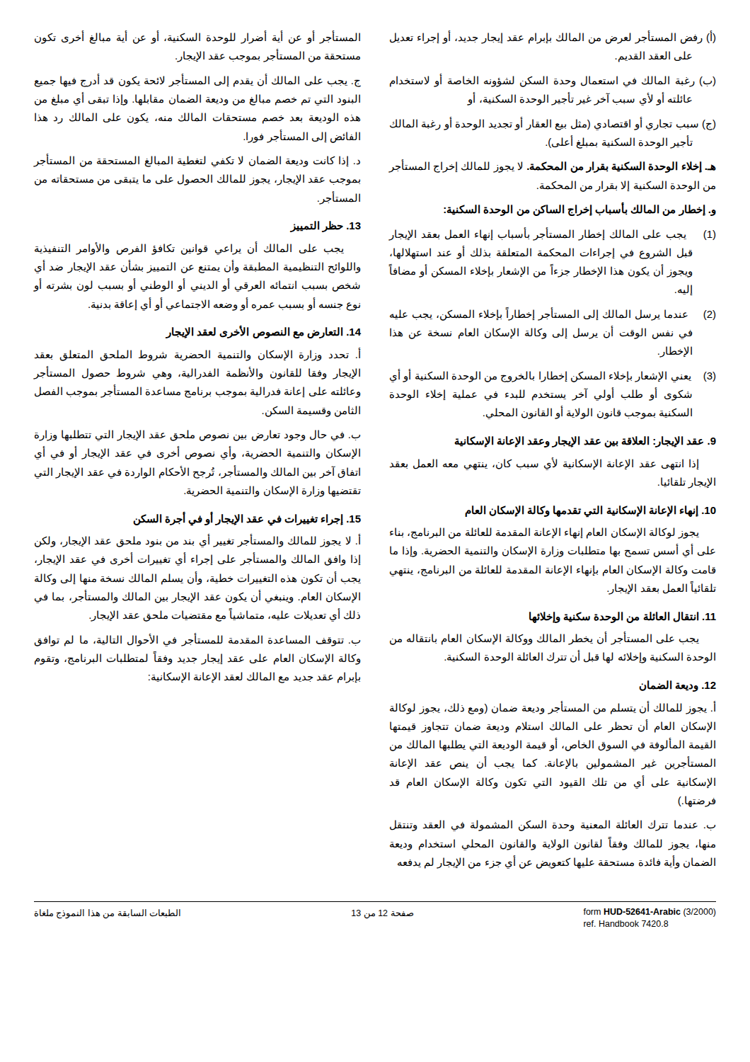(أ) رفض المستأجر لعرض من المالك بإبرام عقد إيجار جديد، أو إجراء تعديل على العقد القديم.
(ب) رغبة المالك في استعمال وحدة السكن لشؤونه الخاصة أو لاستخدام عائلته أو لأي سبب آخر غير تأجير الوحدة السكنية، أو
(ج) سبب تجاري أو اقتصادي (مثل بيع العقار أو تجديد الوحدة أو رغبة المالك تأجير الوحدة السكنية بمبلغ أعلى).
هـ. إخلاء الوحدة السكنية بقرار من المحكمة. لا يجوز للمالك إخراج المستأجر من الوحدة السكنية إلا بقرار من المحكمة.
و. إخطار من المالك بأسباب إخراج الساكن من الوحدة السكنية:
(1) يجب على المالك إخطار المستأجر بأسباب إنهاء العمل بعقد الإيجار قبل الشروع في إجراءات المحكمة المتعلقة بذلك أو عند استهلالها، ويجوز أن يكون هذا الإخطار جزءاً من الإشعار بإخلاء المسكن أو مضافاً إليه.
(2) عندما يرسل المالك إلى المستأجر إخطاراً بإخلاء المسكن، يجب عليه في نفس الوقت أن يرسل إلى وكالة الإسكان العام نسخة عن هذا الإخطار.
(3) يعني الإشعار بإخلاء المسكن إخطارا بالخروج من الوحدة السكنية أو أي شكوى أو طلب أولي آخر يستخدم للبدء في عملية إخلاء الوحدة السكنية بموجب قانون الولاية أو القانون المحلي.
9. عقد الإيجار: العلاقة بين عقد الإيجار وعقد الإعانة الإسكانية
إذا انتهى عقد الإعانة الإسكانية لأي سبب كان، ينتهي معه العمل بعقد الإيجار تلقائيا.
10. إنهاء الإعانة الإسكانية التي تقدمها وكالة الإسكان العام
يجوز لوكالة الإسكان العام إنهاء الإعانة المقدمة للعائلة من البرنامج، بناء على أي أسس تسمح بها متطلبات وزارة الإسكان والتنمية الحضرية. وإذا ما قامت وكالة الإسكان العام بإنهاء الإعانة المقدمة للعائلة من البرنامج، ينتهي تلقائياً العمل بعقد الإيجار.
11. انتقال العائلة من الوحدة سكنية وإخلائها
يجب على المستأجر أن يخطر المالك ووكالة الإسكان العام بانتقاله من الوحدة السكنية وإخلائه لها قبل أن تترك العائلة الوحدة السكنية.
12. وديعة الضمان
أ. يجوز للمالك أن يتسلم من المستأجر وديعة ضمان (ومع ذلك، يجوز لوكالة الإسكان العام أن تحظر على المالك استلام وديعة ضمان تتجاوز قيمتها القيمة المألوفة في السوق الخاص، أو قيمة الوديعة التي يطلبها المالك من المستأجرين غير المشمولين بالإعانة. كما يجب أن ينص عقد الإعانة الإسكانية على أي من تلك القيود التي تكون وكالة الإسكان العام قد فرضتها.)
ب. عندما تترك العائلة المعنية وحدة السكن المشمولة في العقد وتنتقل منها، يجوز للمالك وفقاً لقانون الولاية والقانون المحلي استخدام وديعة الضمان وأية فائدة مستحقة عليها كتعويض عن أي جزء من الإيجار لم يدفعه
المستأجر أو عن أية أضرار للوحدة السكنية، أو عن أية مبالغ أخرى تكون مستحقة من المستأجر بموجب عقد الإيجار.
ج. يجب على المالك أن يقدم إلى المستأجر لائحة يكون قد أدرج فيها جميع البنود التي تم خصم مبالغ من وديعة الضمان مقابلها. وإذا تبقى أي مبلغ من هذه الوديعة بعد خصم مستحقات المالك منه، يكون على المالك رد هذا الفائض إلى المستأجر فورا.
د. إذا كانت وديعة الضمان لا تكفي لتغطية المبالغ المستحقة من المستأجر بموجب عقد الإيجار، يجوز للمالك الحصول على ما يتبقى من مستحقاته من المستأجر.
13. حظر التمييز
يجب على المالك أن يراعي قوانين تكافؤ الفرص والأوامر التنفيذية واللوائح التنظيمية المطبقة وأن يمتنع عن التمييز بشأن عقد الإيجار ضد أي شخص بسبب انتمائه العرقي أو الديني أو الوطني أو بسبب لون بشرته أو نوع جنسه أو بسبب عمره أو وضعه الاجتماعي أو أي إعاقة بدنية.
14. التعارض مع النصوص الأخرى لعقد الإيجار
أ. تحدد وزارة الإسكان والتنمية الحضرية شروط الملحق المتعلق بعقد الإيجار وفقا للقانون والأنظمة الفدرالية، وهي شروط حصول المستأجر وعائلته على إعانة فدرالية بموجب برنامج مساعدة المستأجر بموجب الفصل الثامن وقسيمة السكن.
ب. في حال وجود تعارض بين نصوص ملحق عقد الإيجار التي تتطلبها وزارة الإسكان والتنمية الحضرية، وأي نصوص أخرى في عقد الإيجار أو في أي اتفاق آخر بين المالك والمستأجر، تُرجح الأحكام الواردة في عقد الإيجار التي تقتضيها وزارة الإسكان والتنمية الحضرية.
15. إجراء تغييرات في عقد الإيجار أو في أجرة السكن
أ. لا يجوز للمالك والمستأجر تغيير أي بند من بنود ملحق عقد الإيجار، ولكن إذا وافق المالك والمستأجر على إجراء أي تغييرات أخرى في عقد الإيجار، يجب أن تكون هذه التغييرات خطية، وأن يسلم المالك نسخة منها إلى وكالة الإسكان العام. وينبغي أن يكون عقد الإيجار بين المالك والمستأجر، بما في ذلك أي تعديلات عليه، متماشياً مع مقتضيات ملحق عقد الإيجار.
ب. تتوقف المساعدة المقدمة للمستأجر في الأحوال التالية، ما لم توافق وكالة الإسكان العام على عقد إيجار جديد وفقاً لمتطلبات البرنامج، وتقوم بإبرام عقد جديد مع المالك لعقد الإعانة الإسكانية:
form HUD-52641-Arabic (3/2000)
ref. Handbook 7420.8
صفحة 12 من 13
الطبعات السابقة من هذا النموذج ملغاة